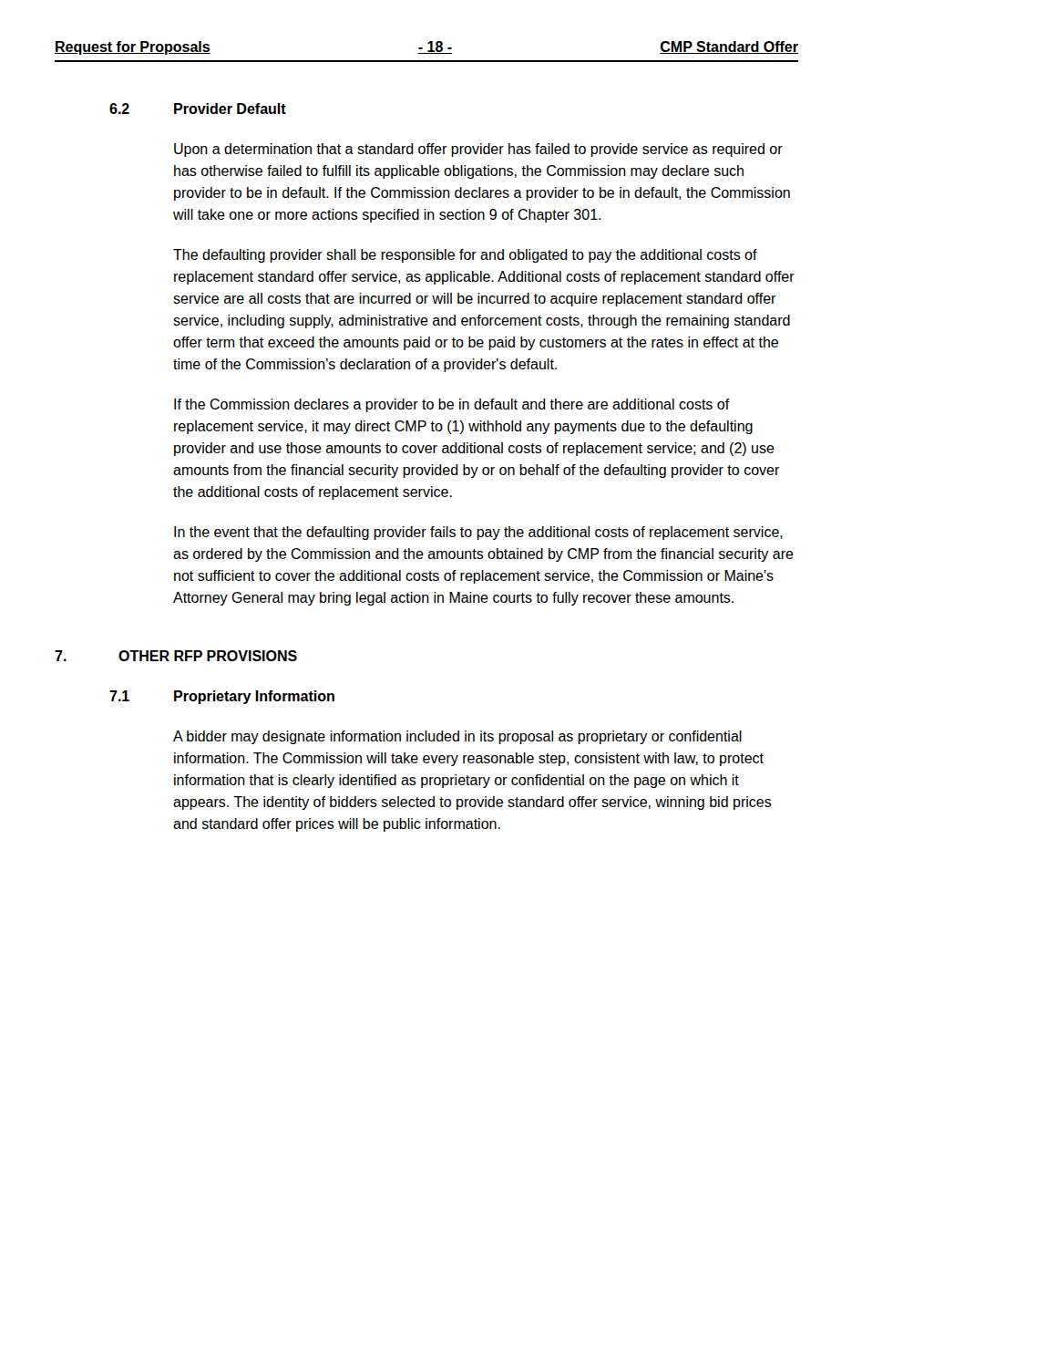Request for Proposals - 18 - CMP Standard Offer
6.2 Provider Default
Upon a determination that a standard offer provider has failed to provide service as required or has otherwise failed to fulfill its applicable obligations, the Commission may declare such provider to be in default. If the Commission declares a provider to be in default, the Commission will take one or more actions specified in section 9 of Chapter 301.
The defaulting provider shall be responsible for and obligated to pay the additional costs of replacement standard offer service, as applicable. Additional costs of replacement standard offer service are all costs that are incurred or will be incurred to acquire replacement standard offer service, including supply, administrative and enforcement costs, through the remaining standard offer term that exceed the amounts paid or to be paid by customers at the rates in effect at the time of the Commission's declaration of a provider's default.
If the Commission declares a provider to be in default and there are additional costs of replacement service, it may direct CMP to (1) withhold any payments due to the defaulting provider and use those amounts to cover additional costs of replacement service; and (2) use amounts from the financial security provided by or on behalf of the defaulting provider to cover the additional costs of replacement service.
In the event that the defaulting provider fails to pay the additional costs of replacement service, as ordered by the Commission and the amounts obtained by CMP from the financial security are not sufficient to cover the additional costs of replacement service, the Commission or Maine's Attorney General may bring legal action in Maine courts to fully recover these amounts.
7. OTHER RFP PROVISIONS
7.1 Proprietary Information
A bidder may designate information included in its proposal as proprietary or confidential information. The Commission will take every reasonable step, consistent with law, to protect information that is clearly identified as proprietary or confidential on the page on which it appears. The identity of bidders selected to provide standard offer service, winning bid prices and standard offer prices will be public information.